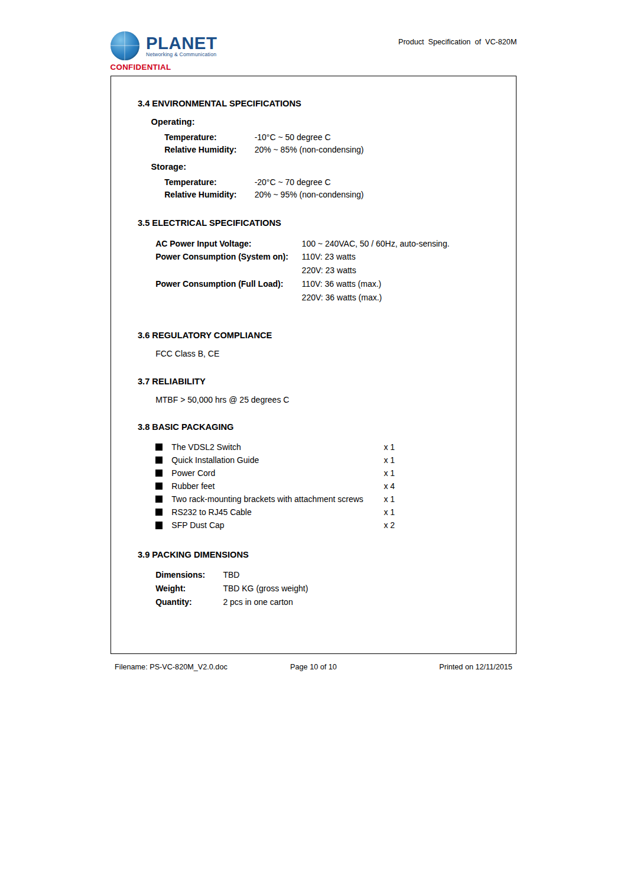PLANET
Networking & Communication
CONFIDENTIAL
Product Specification of VC-820M
3.4 ENVIRONMENTAL SPECIFICATIONS
Operating:
| Temperature: | -10°C ~ 50 degree C |
| Relative Humidity: | 20% ~ 85% (non-condensing) |
Storage:
| Temperature: | -20°C ~ 70 degree C |
| Relative Humidity: | 20% ~ 95% (non-condensing) |
3.5 ELECTRICAL SPECIFICATIONS
| AC Power Input Voltage: | 100 ~ 240VAC, 50 / 60Hz, auto-sensing. |
| Power Consumption (System on): | 110V: 23 watts |
| | 220V: 23 watts |
| Power Consumption (Full Load): | 110V: 36 watts (max.) |
| | 220V: 36 watts (max.) |
3.6 REGULATORY COMPLIANCE
FCC Class B, CE
3.7 RELIABILITY
MTBF > 50,000 hrs @ 25 degrees C
3.8 BASIC PACKAGING
The VDSL2 Switch x 1
Quick Installation Guide x 1
Power Cord x 1
Rubber feet x 4
Two rack-mounting brackets with attachment screws x 1
RS232 to RJ45 Cable x 1
SFP Dust Cap x 2
3.9 PACKING DIMENSIONS
| Dimensions: | TBD |
| Weight: | TBD KG (gross weight) |
| Quantity: | 2 pcs in one carton |
Filename: PS-VC-820M_V2.0.doc
Page 10 of 10
Printed on 12/11/2015